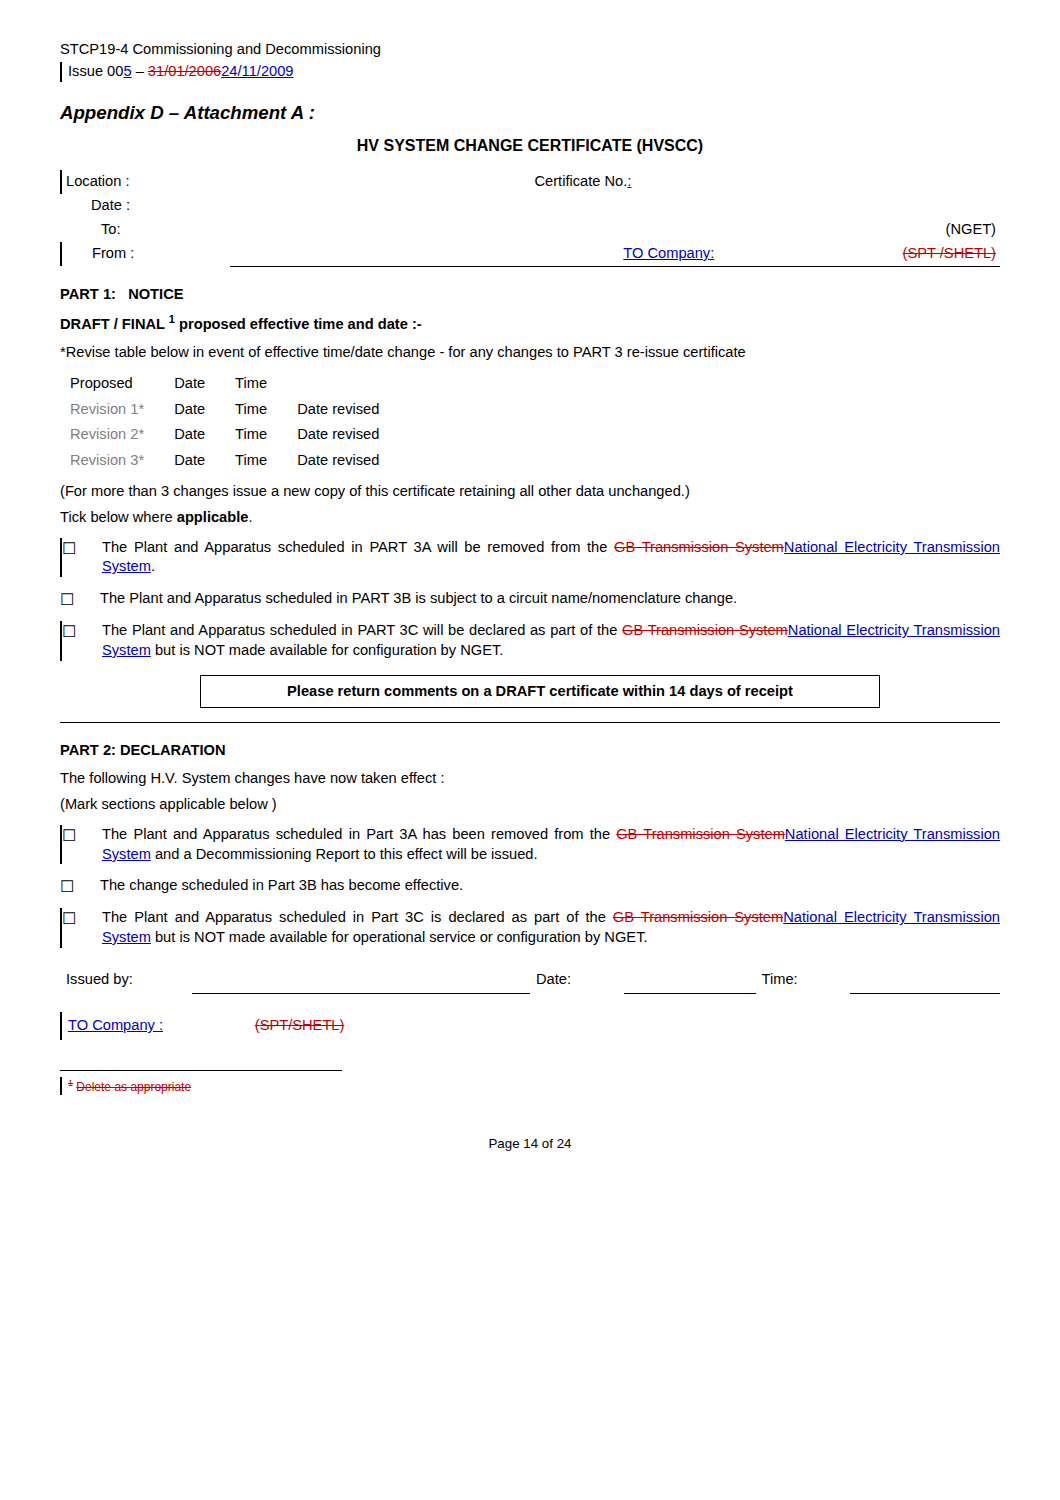STCP19-4 Commissioning and Decommissioning
Issue 005 – 31/01/200624/11/2009
Appendix D – Attachment A :
HV SYSTEM CHANGE CERTIFICATE (HVSCC)
| Location : | | Certificate No. : | |
| Date : | | | |
| To: | | | (NGET) |
| From : | | TO Company: | (SPT /SHETL) |
PART 1: NOTICE
DRAFT / FINAL 1 proposed effective time and date :-
*Revise table below in event of effective time/date change - for any changes to PART 3 re-issue certificate
| Proposed | Date | Time | |
| Revision 1* | Date | Time | Date revised |
| Revision 2* | Date | Time | Date revised |
| Revision 3* | Date | Time | Date revised |
(For more than 3 changes issue a new copy of this certificate retaining all other data unchanged.)
Tick below where applicable.
The Plant and Apparatus scheduled in PART 3A will be removed from the GB Transmission System National Electricity Transmission System.
The Plant and Apparatus scheduled in PART 3B is subject to a circuit name/nomenclature change.
The Plant and Apparatus scheduled in PART 3C will be declared as part of the GB Transmission System National Electricity Transmission System but is NOT made available for configuration by NGET.
Please return comments on a DRAFT certificate within 14 days of receipt
PART 2: DECLARATION
The following H.V. System changes have now taken effect :
(Mark sections applicable below )
The Plant and Apparatus scheduled in Part 3A has been removed from the GB Transmission System National Electricity Transmission System and a Decommissioning Report to this effect will be issued.
The change scheduled in Part 3B has become effective.
The Plant and Apparatus scheduled in Part 3C is declared as part of the GB Transmission System National Electricity Transmission System but is NOT made available for operational service or configuration by NGET.
| Issued by: | | Date: | | Time: | |
| TO Company : | (SPT/SHETL) | |
1 Delete as appropriate
Page 14 of 24